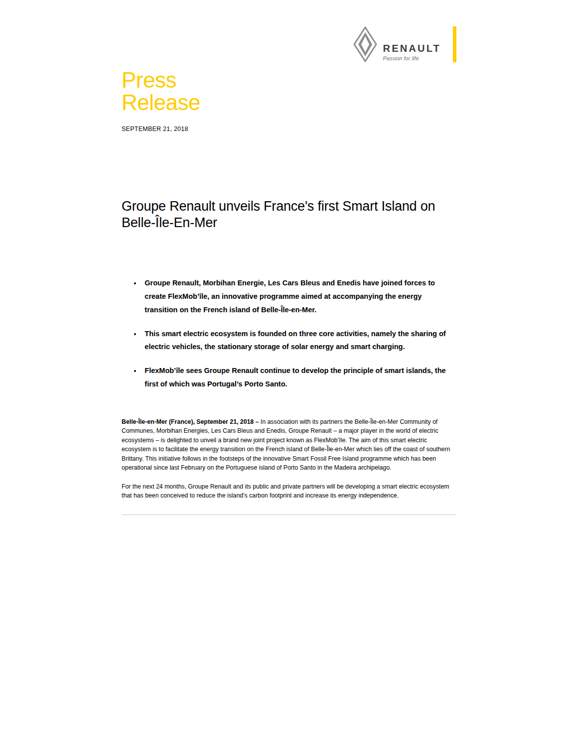RENAULT
Passion for life
Press
Release
SEPTEMBER 21, 2018
Groupe Renault unveils France's first Smart Island on Belle-Île-En-Mer
Groupe Renault, Morbihan Energie, Les Cars Bleus and Enedis have joined forces to create FlexMob’île, an innovative programme aimed at accompanying the energy transition on the French island of Belle-Île-en-Mer.
This smart electric ecosystem is founded on three core activities, namely the sharing of electric vehicles, the stationary storage of solar energy and smart charging.
FlexMob’île sees Groupe Renault continue to develop the principle of smart islands, the first of which was Portugal’s Porto Santo.
Belle-Île-en-Mer (France), September 21, 2018 – In association with its partners the Belle-Île-en-Mer Community of Communes, Morbihan Energies, Les Cars Bleus and Enedis, Groupe Renault – a major player in the world of electric ecosystems – is delighted to unveil a brand new joint project known as FlexMob’île. The aim of this smart electric ecosystem is to facilitate the energy transition on the French island of Belle-Île-en-Mer which lies off the coast of southern Brittany. This initiative follows in the footsteps of the innovative Smart Fossil Free Island programme which has been operational since last February on the Portuguese island of Porto Santo in the Madeira archipelago.
For the next 24 months, Groupe Renault and its public and private partners will be developing a smart electric ecosystem that has been conceived to reduce the island's carbon footprint and increase its energy independence.